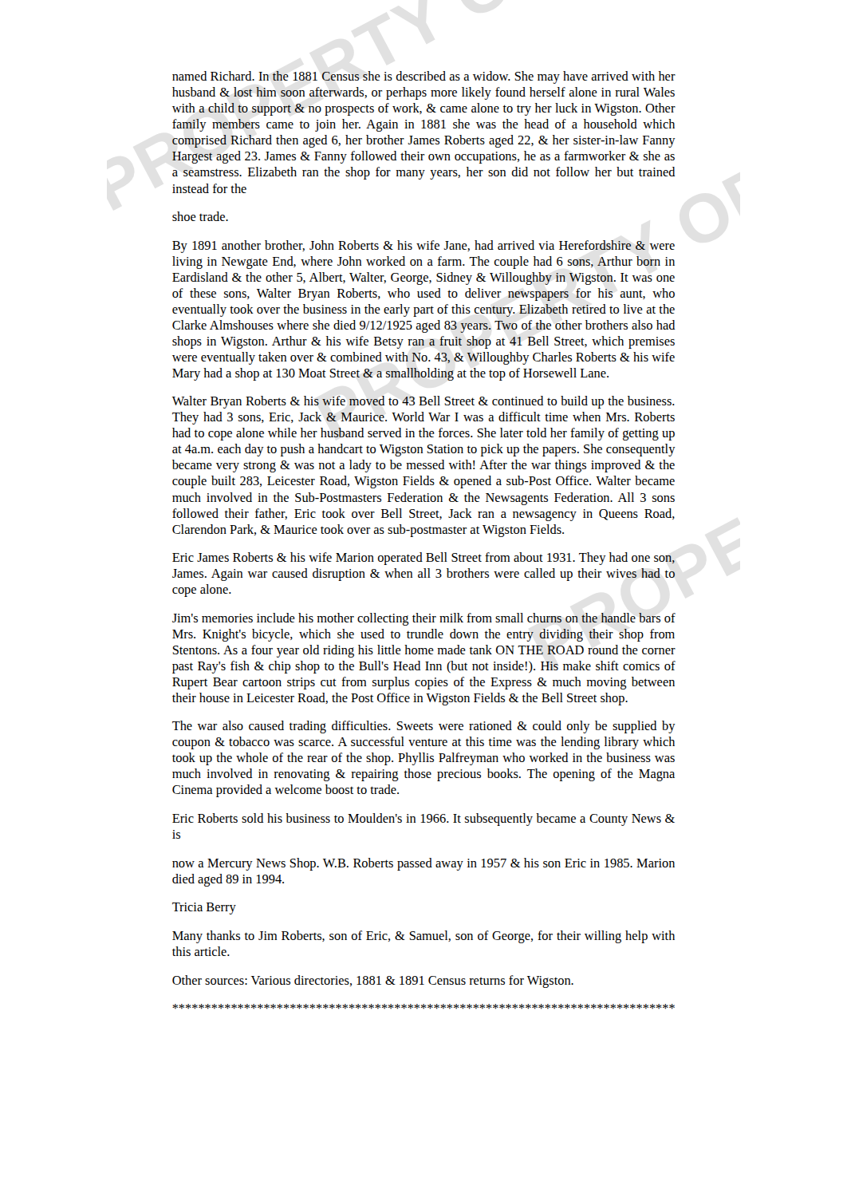PROPERTY OF GWHS PROPERTY OF GWHS PROPERTY OF GWHS
named Richard. In the 1881 Census she is described as a widow. She may have arrived with her husband & lost him soon afterwards, or perhaps more likely found herself alone in rural Wales with a child to support & no prospects of work, & came alone to try her luck in Wigston. Other family members came to join her. Again in 1881 she was the head of a household which comprised Richard then aged 6, her brother James Roberts aged 22, & her sister-in-law Fanny Hargest aged 23. James & Fanny followed their own occupations, he as a farmworker & she as a seamstress. Elizabeth ran the shop for many years, her son did not follow her but trained instead for the
shoe trade.
By 1891 another brother, John Roberts & his wife Jane, had arrived via Herefordshire & were living in Newgate End, where John worked on a farm. The couple had 6 sons, Arthur born in Eardisland & the other 5, Albert, Walter, George, Sidney & Willoughby in Wigston. It was one of these sons, Walter Bryan Roberts, who used to deliver newspapers for his aunt, who eventually took over the business in the early part of this century. Elizabeth retired to live at the Clarke Almshouses where she died 9/12/1925 aged 83 years. Two of the other brothers also had shops in Wigston. Arthur & his wife Betsy ran a fruit shop at 41 Bell Street, which premises were eventually taken over & combined with No. 43, & Willoughby Charles Roberts & his wife Mary had a shop at 130 Moat Street & a smallholding at the top of Horsewell Lane.
Walter Bryan Roberts & his wife moved to 43 Bell Street & continued to build up the business. They had 3 sons, Eric, Jack & Maurice. World War I was a difficult time when Mrs. Roberts had to cope alone while her husband served in the forces. She later told her family of getting up at 4a.m. each day to push a handcart to Wigston Station to pick up the papers. She consequently became very strong & was not a lady to be messed with! After the war things improved & the couple built 283, Leicester Road, Wigston Fields & opened a sub-Post Office. Walter became much involved in the Sub-Postmasters Federation & the Newsagents Federation. All 3 sons followed their father, Eric took over Bell Street, Jack ran a newsagency in Queens Road, Clarendon Park, & Maurice took over as sub-postmaster at Wigston Fields.
Eric James Roberts & his wife Marion operated Bell Street from about 1931. They had one son, James. Again war caused disruption & when all 3 brothers were called up their wives had to cope alone.
Jim's memories include his mother collecting their milk from small churns on the handle bars of Mrs. Knight's bicycle, which she used to trundle down the entry dividing their shop from Stentons. As a four year old riding his little home made tank ON THE ROAD round the corner past Ray's fish & chip shop to the Bull's Head Inn (but not inside!). His make shift comics of Rupert Bear cartoon strips cut from surplus copies of the Express & much moving between their house in Leicester Road, the Post Office in Wigston Fields & the Bell Street shop.
The war also caused trading difficulties. Sweets were rationed & could only be supplied by coupon & tobacco was scarce. A successful venture at this time was the lending library which took up the whole of the rear of the shop. Phyllis Palfreyman who worked in the business was much involved in renovating & repairing those precious books. The opening of the Magna Cinema provided a welcome boost to trade.
Eric Roberts sold his business to Moulden's in 1966. It subsequently became a County News & is
now a Mercury News Shop. W.B. Roberts passed away in 1957 & his son Eric in 1985. Marion died aged 89 in 1994.
Tricia Berry
Many thanks to Jim Roberts, son of Eric, & Samuel, son of George, for their willing help with this article.
Other sources: Various directories, 1881 & 1891 Census returns for Wigston.
*******************************************************************************